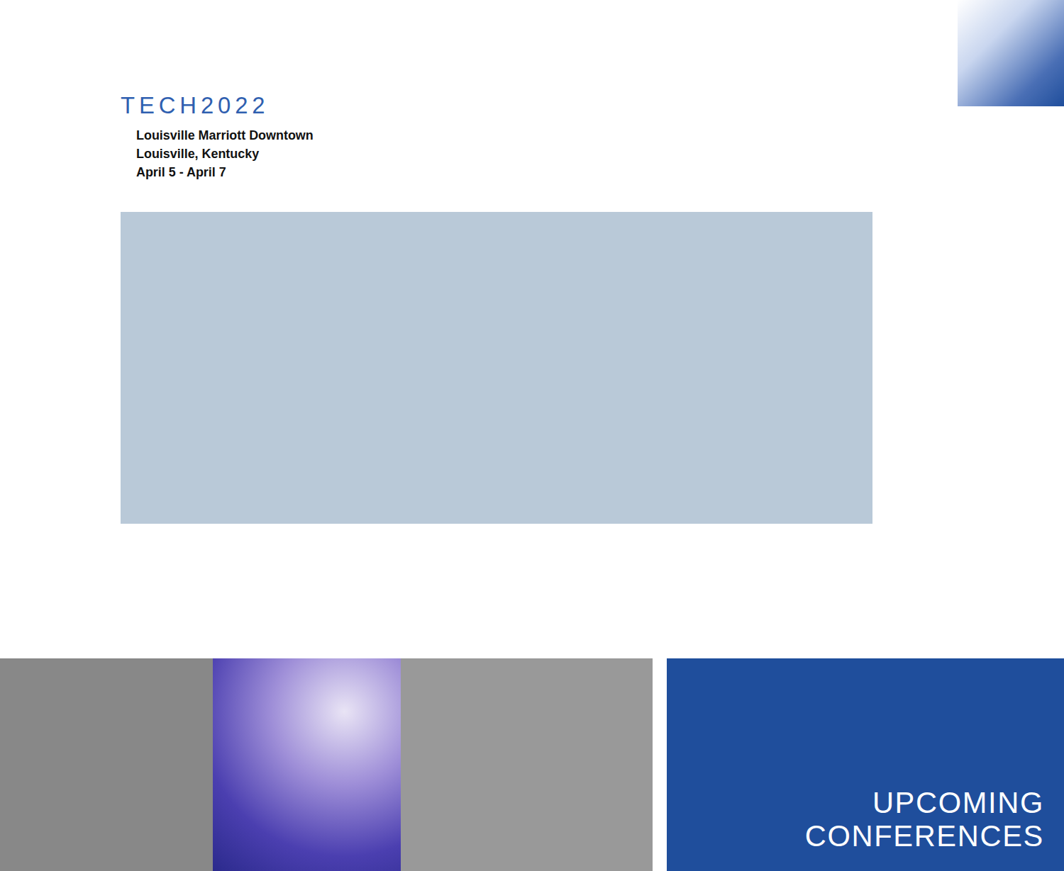TECH2022
Louisville Marriott Downtown
Louisville, Kentucky
April 5 - April 7
Upcoming
Conferences